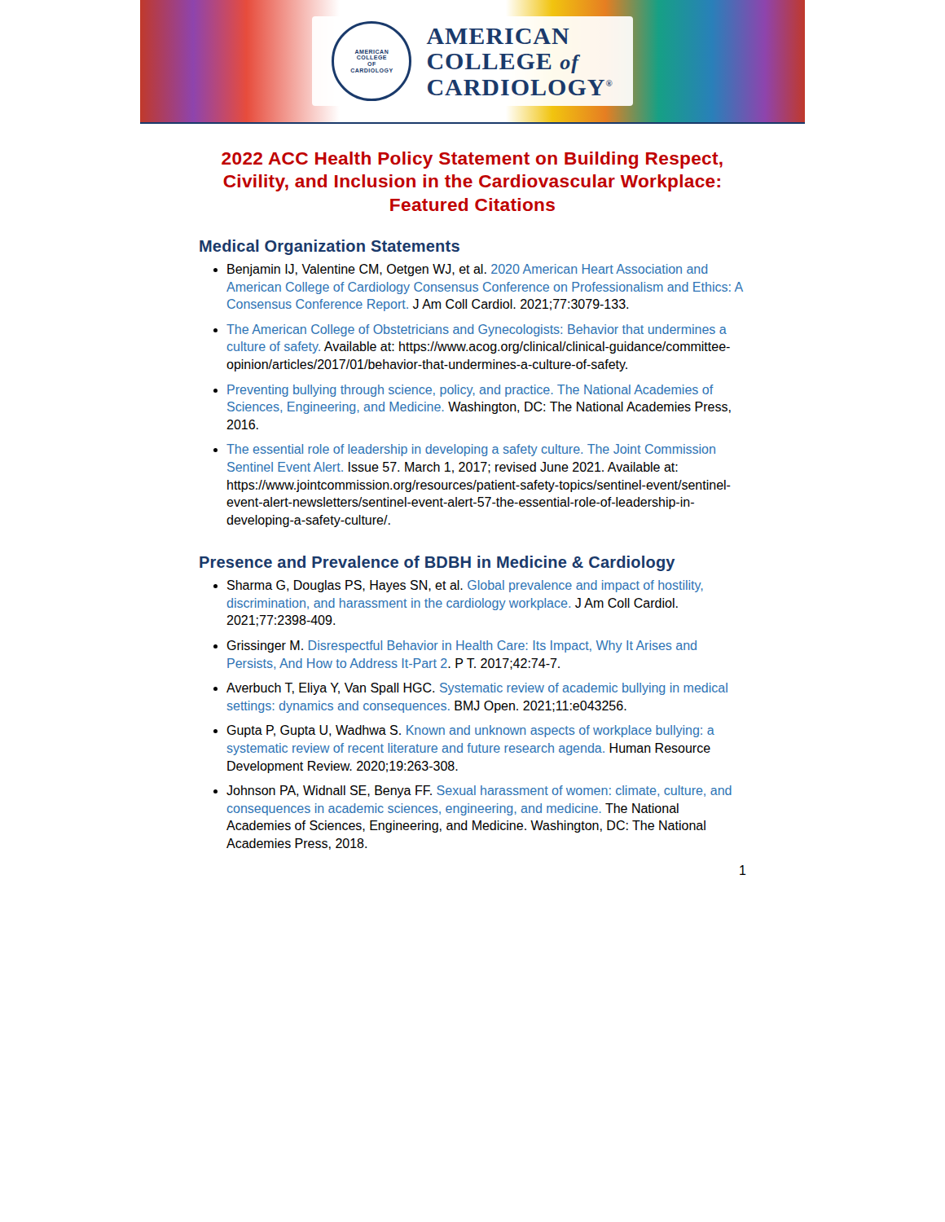AMERICAN
COLLEGE
OF
CARDIOLOGY
AMERICAN
COLLEGE of
CARDIOLOGY®
2022 ACC Health Policy Statement on Building Respect,
Civility, and Inclusion in the Cardiovascular Workplace:
Featured Citations
Medical Organization Statements
Benjamin IJ, Valentine CM, Oetgen WJ, et al. 2020 American Heart Association and American College of Cardiology Consensus Conference on Professionalism and Ethics: A Consensus Conference Report. J Am Coll Cardiol. 2021;77:3079-133.
The American College of Obstetricians and Gynecologists: Behavior that undermines a culture of safety. Available at: https://www.acog.org/clinical/clinical-guidance/committee-opinion/articles/2017/01/behavior-that-undermines-a-culture-of-safety.
Preventing bullying through science, policy, and practice. The National Academies of Sciences, Engineering, and Medicine. Washington, DC: The National Academies Press, 2016.
The essential role of leadership in developing a safety culture. The Joint Commission Sentinel Event Alert. Issue 57. March 1, 2017; revised June 2021. Available at: https://www.jointcommission.org/resources/patient-safety-topics/sentinel-event/sentinel-event-alert-newsletters/sentinel-event-alert-57-the-essential-role-of-leadership-in-developing-a-safety-culture/.
Presence and Prevalence of BDBH in Medicine & Cardiology
Sharma G, Douglas PS, Hayes SN, et al. Global prevalence and impact of hostility, discrimination, and harassment in the cardiology workplace. J Am Coll Cardiol. 2021;77:2398-409.
Grissinger M. Disrespectful Behavior in Health Care: Its Impact, Why It Arises and Persists, And How to Address It-Part 2. P T. 2017;42:74-7.
Averbuch T, Eliya Y, Van Spall HGC. Systematic review of academic bullying in medical settings: dynamics and consequences. BMJ Open. 2021;11:e043256.
Gupta P, Gupta U, Wadhwa S. Known and unknown aspects of workplace bullying: a systematic review of recent literature and future research agenda. Human Resource Development Review. 2020;19:263-308.
Johnson PA, Widnall SE, Benya FF. Sexual harassment of women: climate, culture, and consequences in academic sciences, engineering, and medicine. The National Academies of Sciences, Engineering, and Medicine. Washington, DC: The National Academies Press, 2018.
1